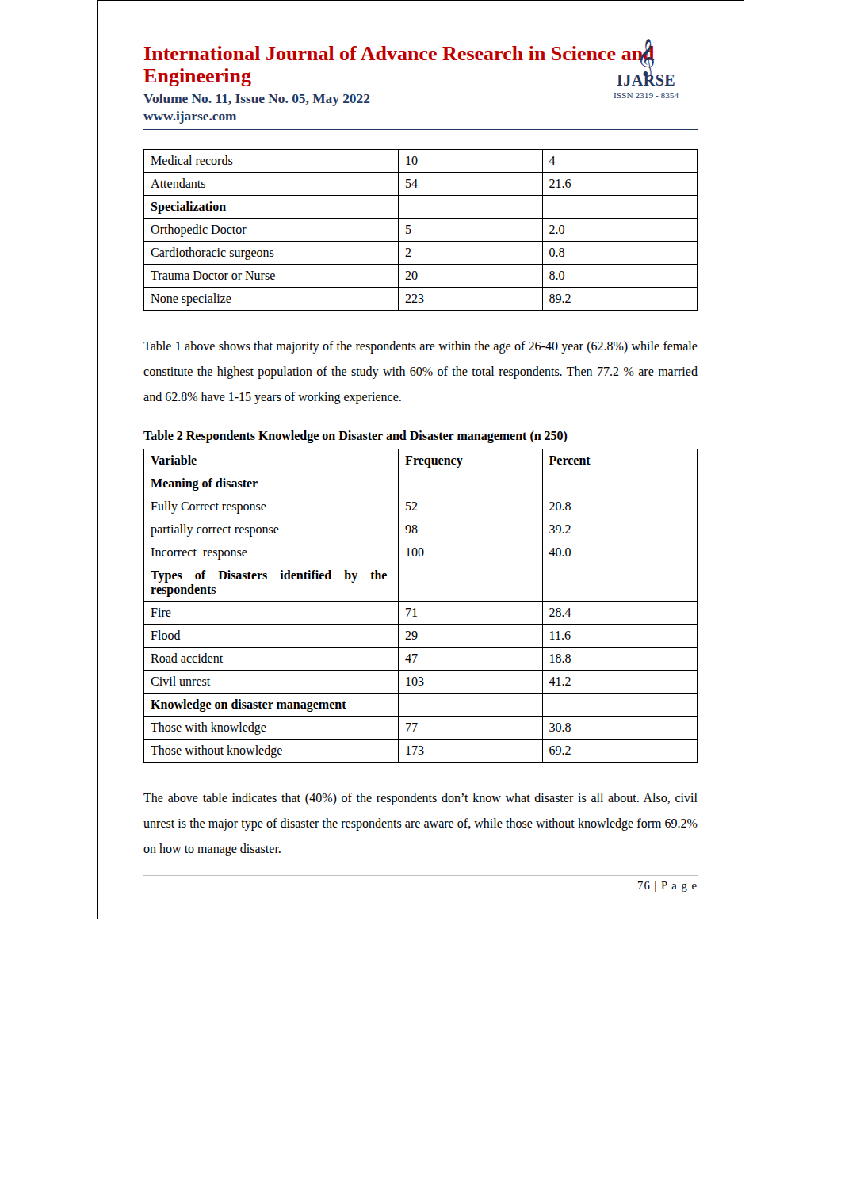𝄞
IJARSE
ISSN 2319 - 8354
International Journal of Advance Research in Science and Engineering
Volume No. 11, Issue No. 05, May 2022
www.ijarse.com
| Medical records | 10 | 4 |
| Attendants | 54 | 21.6 |
| Specialization | | |
| Orthopedic Doctor | 5 | 2.0 |
| Cardiothoracic surgeons | 2 | 0.8 |
| Trauma Doctor or Nurse | 20 | 8.0 |
| None specialize | 223 | 89.2 |
Table 1 above shows that majority of the respondents are within the age of 26-40 year (62.8%) while female constitute the highest population of the study with 60% of the total respondents. Then 77.2 % are married and 62.8% have 1-15 years of working experience.
Table 2 Respondents Knowledge on Disaster and Disaster management (n 250)
| Variable | Frequency | Percent |
| --- | --- | --- |
| Meaning of disaster | | |
| Fully Correct response | 52 | 20.8 |
| partially correct response | 98 | 39.2 |
| Incorrect response | 100 | 40.0 |
| Types of Disasters identified by the respondents | | |
| Fire | 71 | 28.4 |
| Flood | 29 | 11.6 |
| Road accident | 47 | 18.8 |
| Civil unrest | 103 | 41.2 |
| Knowledge on disaster management | | |
| Those with knowledge | 77 | 30.8 |
| Those without knowledge | 173 | 69.2 |
The above table indicates that (40%) of the respondents don’t know what disaster is all about. Also, civil unrest is the major type of disaster the respondents are aware of, while those without knowledge form 69.2% on how to manage disaster.
76 | P a g e